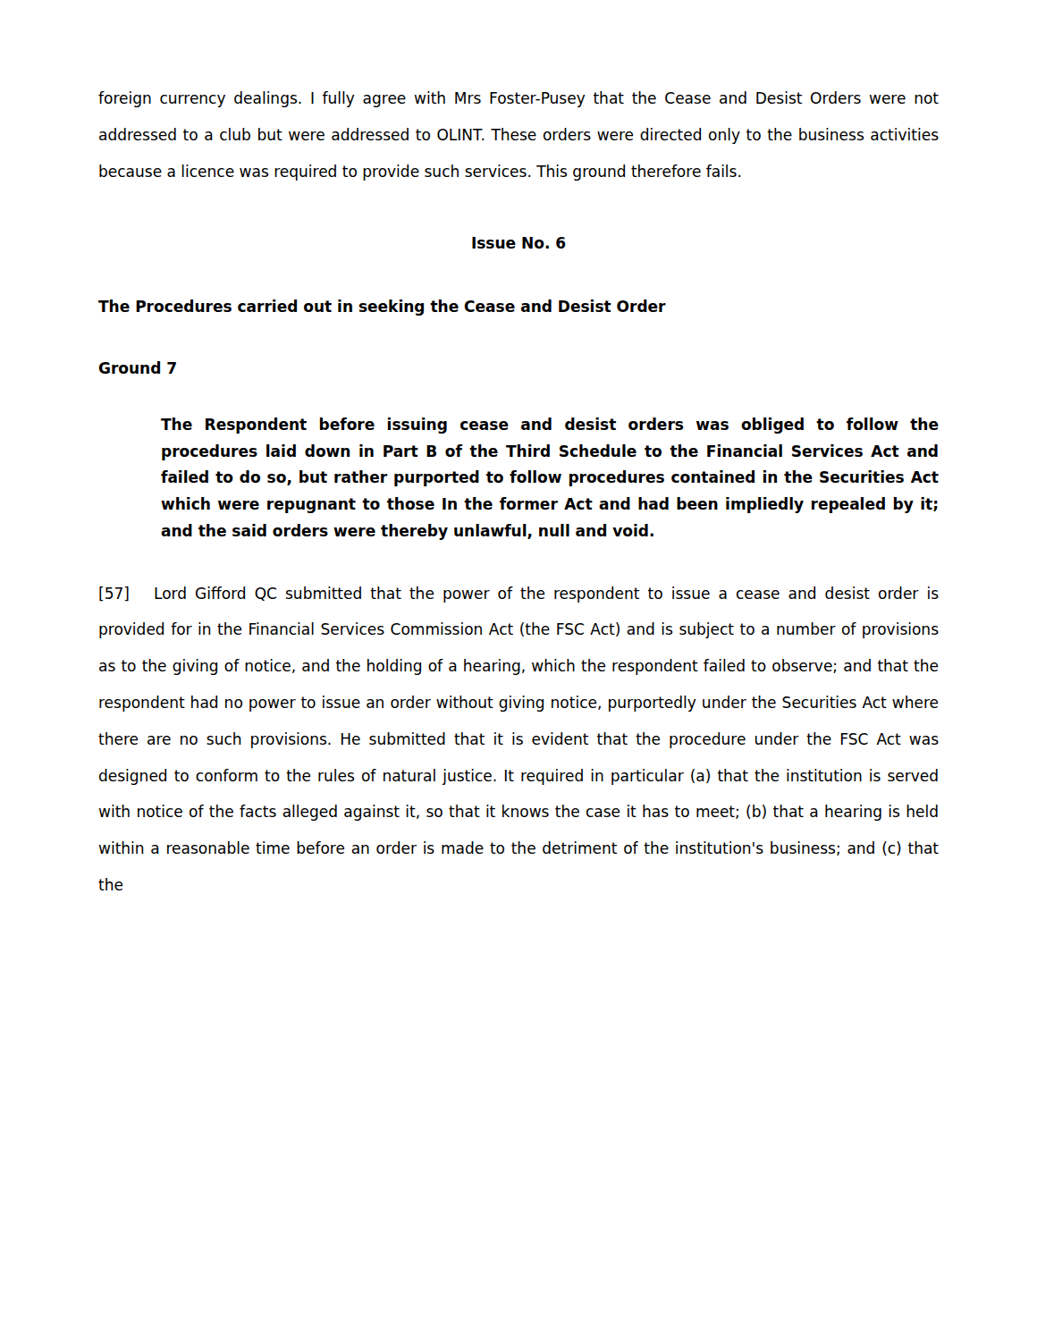foreign currency dealings. I fully agree with Mrs Foster-Pusey that the Cease and Desist Orders were not addressed to a club but were addressed to OLINT. These orders were directed only to the business activities because a licence was required to provide such services. This ground therefore fails.
Issue No. 6
The Procedures carried out in seeking the Cease and Desist Order
Ground 7
The Respondent before issuing cease and desist orders was obliged to follow the procedures laid down in Part B of the Third Schedule to the Financial Services Act and failed to do so, but rather purported to follow procedures contained in the Securities Act which were repugnant to those In the former Act and had been impliedly repealed by it; and the said orders were thereby unlawful, null and void.
[57] Lord Gifford QC submitted that the power of the respondent to issue a cease and desist order is provided for in the Financial Services Commission Act (the FSC Act) and is subject to a number of provisions as to the giving of notice, and the holding of a hearing, which the respondent failed to observe; and that the respondent had no power to issue an order without giving notice, purportedly under the Securities Act where there are no such provisions. He submitted that it is evident that the procedure under the FSC Act was designed to conform to the rules of natural justice. It required in particular (a) that the institution is served with notice of the facts alleged against it, so that it knows the case it has to meet; (b) that a hearing is held within a reasonable time before an order is made to the detriment of the institution's business; and (c) that the